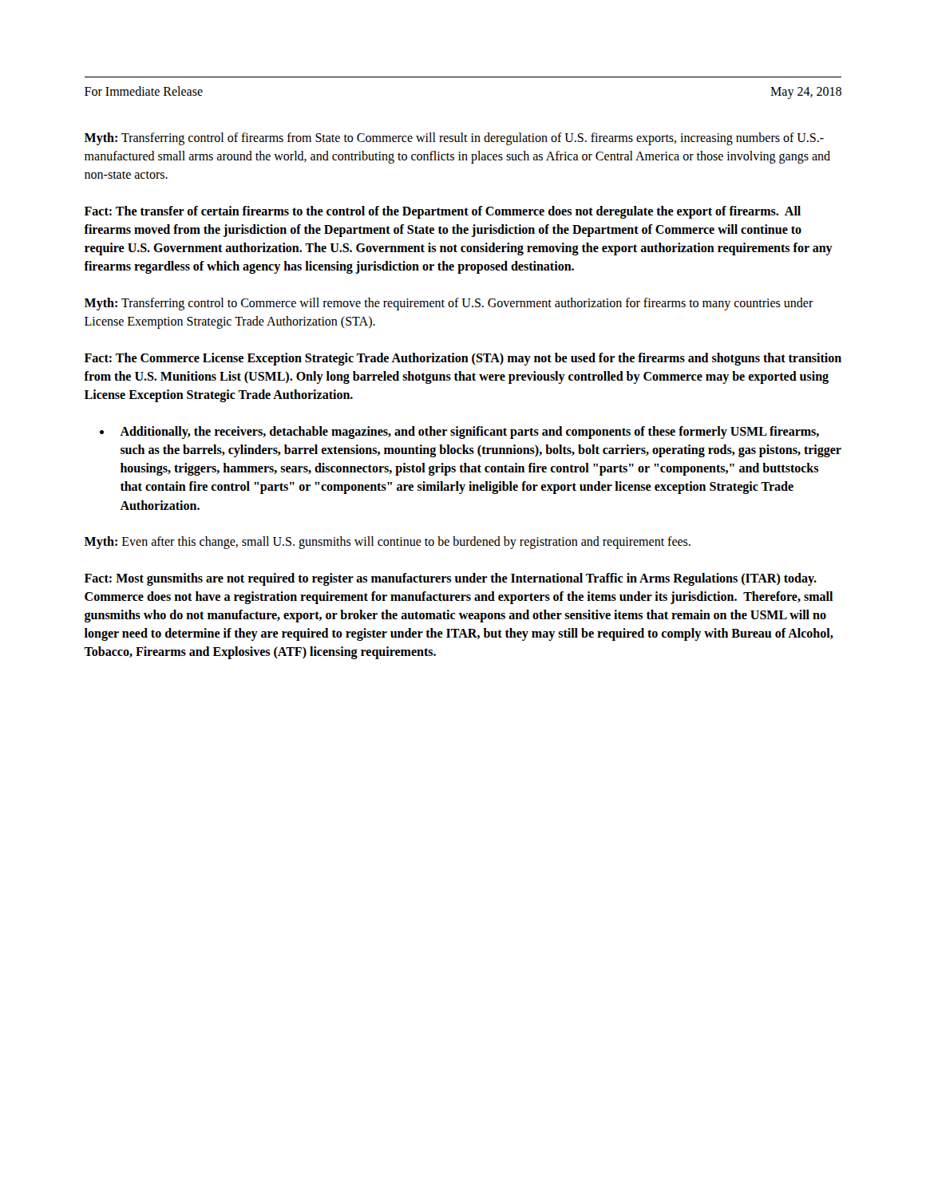For Immediate Release May 24, 2018
Myth: Transferring control of firearms from State to Commerce will result in deregulation of U.S. firearms exports, increasing numbers of U.S.-manufactured small arms around the world, and contributing to conflicts in places such as Africa or Central America or those involving gangs and non-state actors.
Fact: The transfer of certain firearms to the control of the Department of Commerce does not deregulate the export of firearms. All firearms moved from the jurisdiction of the Department of State to the jurisdiction of the Department of Commerce will continue to require U.S. Government authorization. The U.S. Government is not considering removing the export authorization requirements for any firearms regardless of which agency has licensing jurisdiction or the proposed destination.
Myth: Transferring control to Commerce will remove the requirement of U.S. Government authorization for firearms to many countries under License Exemption Strategic Trade Authorization (STA).
Fact: The Commerce License Exception Strategic Trade Authorization (STA) may not be used for the firearms and shotguns that transition from the U.S. Munitions List (USML). Only long barreled shotguns that were previously controlled by Commerce may be exported using License Exception Strategic Trade Authorization.
Additionally, the receivers, detachable magazines, and other significant parts and components of these formerly USML firearms, such as the barrels, cylinders, barrel extensions, mounting blocks (trunnions), bolts, bolt carriers, operating rods, gas pistons, trigger housings, triggers, hammers, sears, disconnectors, pistol grips that contain fire control "parts" or "components," and buttstocks that contain fire control "parts" or "components" are similarly ineligible for export under license exception Strategic Trade Authorization.
Myth: Even after this change, small U.S. gunsmiths will continue to be burdened by registration and requirement fees.
Fact: Most gunsmiths are not required to register as manufacturers under the International Traffic in Arms Regulations (ITAR) today. Commerce does not have a registration requirement for manufacturers and exporters of the items under its jurisdiction. Therefore, small gunsmiths who do not manufacture, export, or broker the automatic weapons and other sensitive items that remain on the USML will no longer need to determine if they are required to register under the ITAR, but they may still be required to comply with Bureau of Alcohol, Tobacco, Firearms and Explosives (ATF) licensing requirements.